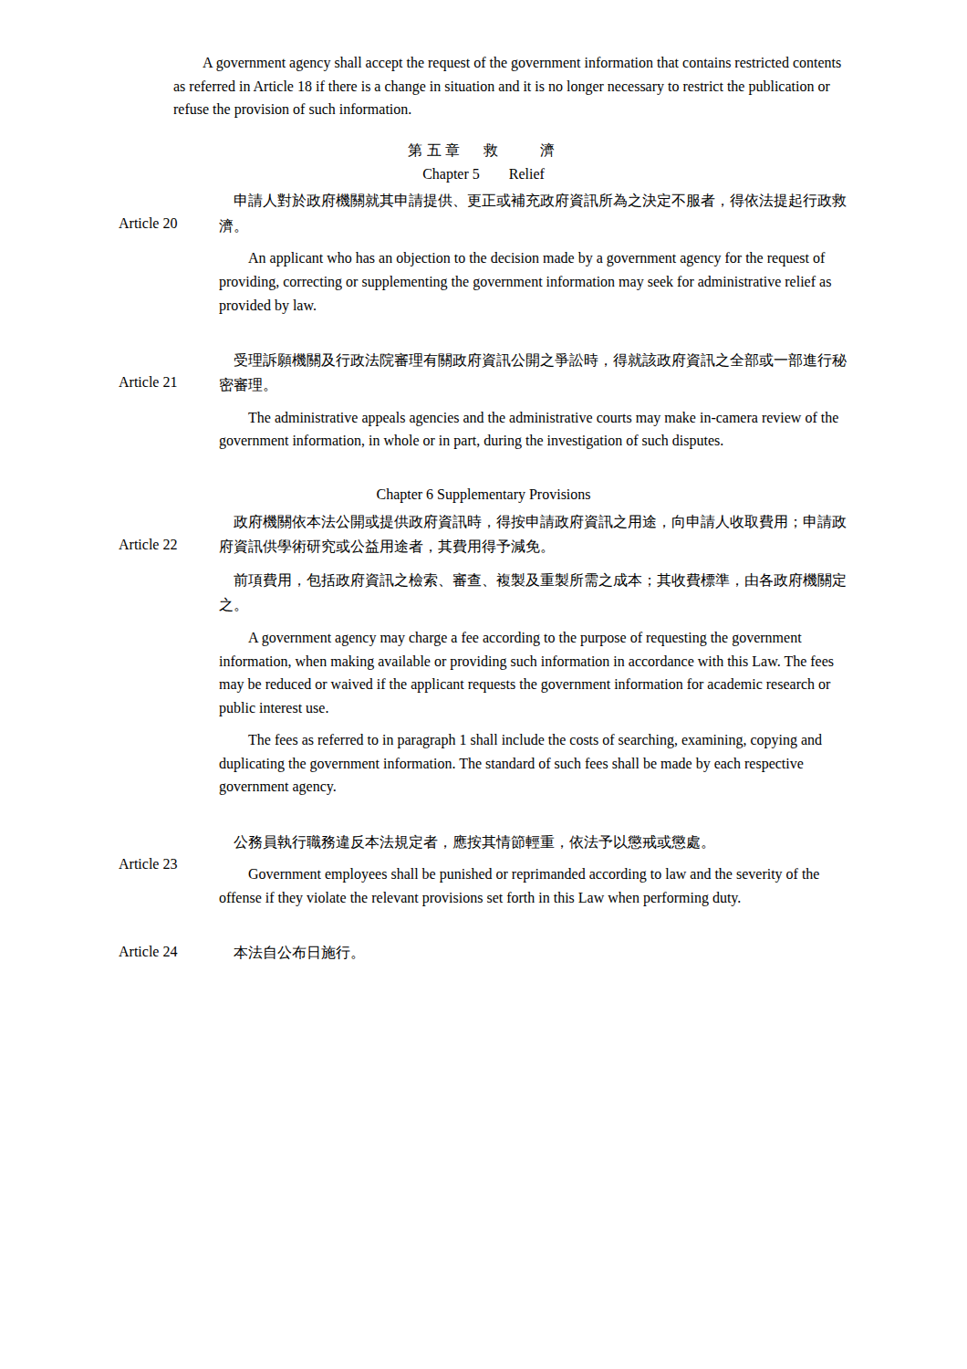A government agency shall accept the request of the government information that contains restricted contents as referred in Article 18 if there is a change in situation and it is no longer necessary to restrict the publication or refuse the provision of such information.
第五章　救　　濟 Chapter 5　　Relief
Article 20
申請人對於政府機關就其申請提供、更正或補充政府資訊所為之決定不服者，得依法提起行政救濟。
An applicant who has an objection to the decision made by a government agency for the request of providing, correcting or supplementing the government information may seek for administrative relief as provided by law.
Article 21
受理訴願機關及行政法院審理有關政府資訊公開之爭訟時，得就該政府資訊之全部或一部進行秘密審理。
The administrative appeals agencies and the administrative courts may make in-camera review of the government information, in whole or in part, during the investigation of such disputes.
Chapter 6 Supplementary Provisions
Article 22
政府機關依本法公開或提供政府資訊時，得按申請政府資訊之用途，向申請人收取費用；申請政府資訊供學術研究或公益用途者，其費用得予減免。
前項費用，包括政府資訊之檢索、審查、複製及重製所需之成本；其收費標準，由各政府機關定之。
A government agency may charge a fee according to the purpose of requesting the government information, when making available or providing such information in accordance with this Law. The fees may be reduced or waived if the applicant requests the government information for academic research or public interest use.
The fees as referred to in paragraph 1 shall include the costs of searching, examining, copying and duplicating the government information. The standard of such fees shall be made by each respective government agency.
Article 23
公務員執行職務違反本法規定者，應按其情節輕重，依法予以懲戒或懲處。
Government employees shall be punished or reprimanded according to law and the severity of the offense if they violate the relevant provisions set forth in this Law when performing duty.
Article 24
本法自公布日施行。